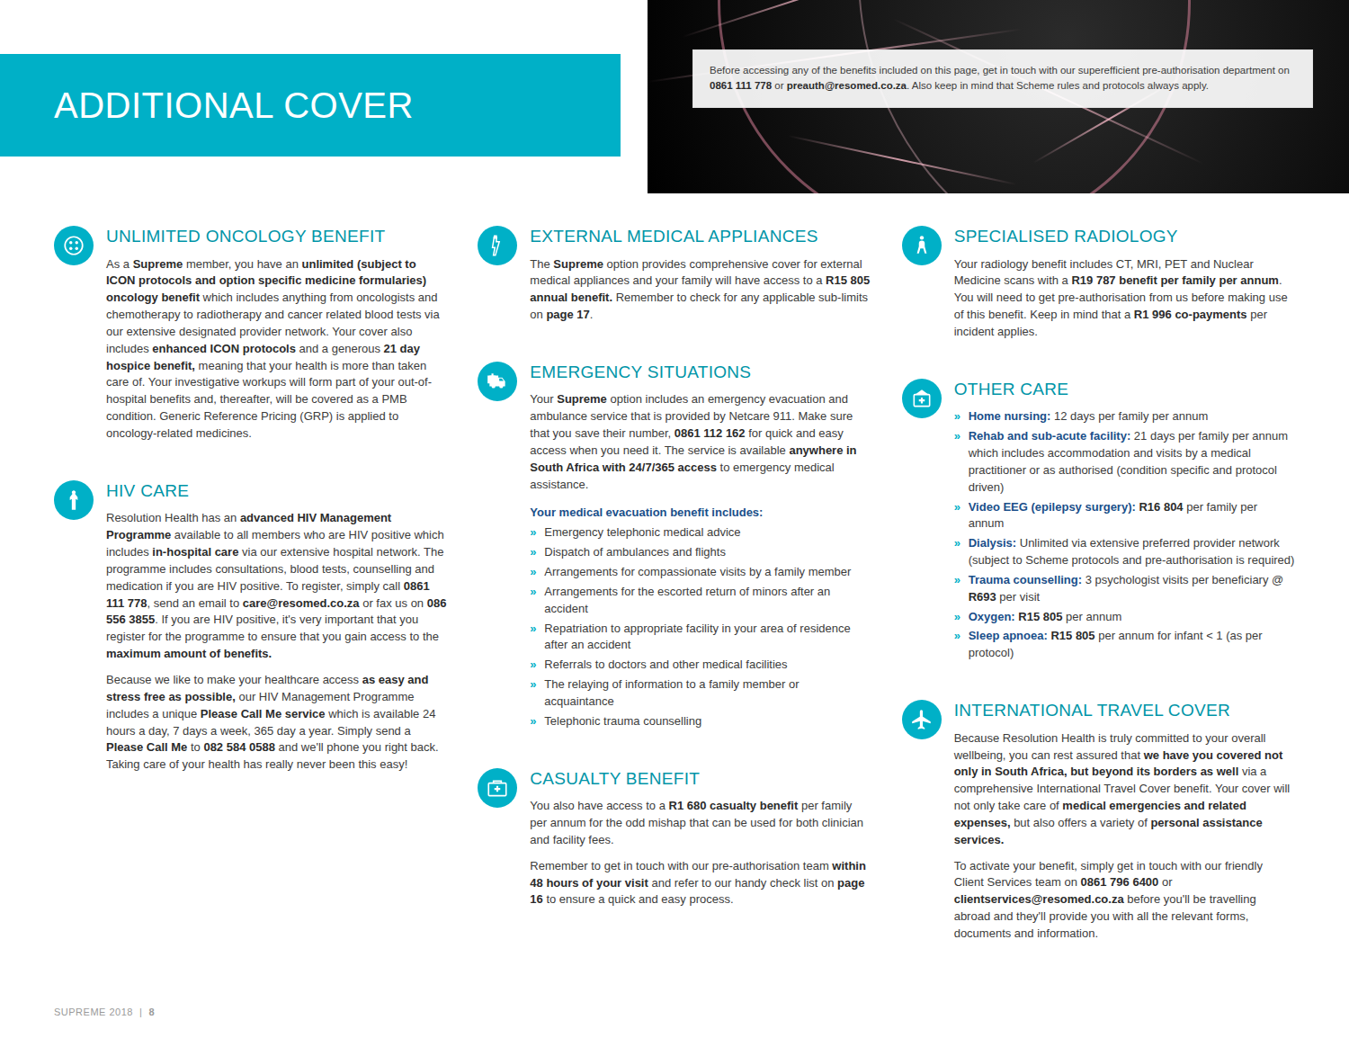Before accessing any of the benefits included on this page, get in touch with our superefficient pre-authorisation department on 0861 111 778 or preauth@resomed.co.za. Also keep in mind that Scheme rules and protocols always apply.
Additional Cover
Unlimited Oncology Benefit
As a Supreme member, you have an unlimited (subject to ICON protocols and option specific medicine formularies) oncology benefit which includes anything from oncologists and chemotherapy to radiotherapy and cancer related blood tests via our extensive designated provider network. Your cover also includes enhanced ICON protocols and a generous 21 day hospice benefit, meaning that your health is more than taken care of. Your investigative workups will form part of your out-of-hospital benefits and, thereafter, will be covered as a PMB condition. Generic Reference Pricing (GRP) is applied to oncology-related medicines.
HIV Care
Resolution Health has an advanced HIV Management Programme available to all members who are HIV positive which includes in-hospital care via our extensive hospital network. The programme includes consultations, blood tests, counselling and medication if you are HIV positive. To register, simply call 0861 111 778, send an email to care@resomed.co.za or fax us on 086 556 3855. If you are HIV positive, it's very important that you register for the programme to ensure that you gain access to the maximum amount of benefits.
Because we like to make your healthcare access as easy and stress free as possible, our HIV Management Programme includes a unique Please Call Me service which is available 24 hours a day, 7 days a week, 365 day a year. Simply send a Please Call Me to 082 584 0588 and we'll phone you right back. Taking care of your health has really never been this easy!
External Medical Appliances
The Supreme option provides comprehensive cover for external medical appliances and your family will have access to a R15 805 annual benefit. Remember to check for any applicable sub-limits on page 17.
Emergency Situations
Your Supreme option includes an emergency evacuation and ambulance service that is provided by Netcare 911. Make sure that you save their number, 0861 112 162 for quick and easy access when you need it. The service is available anywhere in South Africa with 24/7/365 access to emergency medical assistance.
Your medical evacuation benefit includes:
Emergency telephonic medical advice
Dispatch of ambulances and flights
Arrangements for compassionate visits by a family member
Arrangements for the escorted return of minors after an accident
Repatriation to appropriate facility in your area of residence after an accident
Referrals to doctors and other medical facilities
The relaying of information to a family member or acquaintance
Telephonic trauma counselling
Casualty Benefit
You also have access to a R1 680 casualty benefit per family per annum for the odd mishap that can be used for both clinician and facility fees.
Remember to get in touch with our pre-authorisation team within 48 hours of your visit and refer to our handy check list on page 16 to ensure a quick and easy process.
Specialised Radiology
Your radiology benefit includes CT, MRI, PET and Nuclear Medicine scans with a R19 787 benefit per family per annum. You will need to get pre-authorisation from us before making use of this benefit. Keep in mind that a R1 996 co-payments per incident applies.
Other Care
Home nursing: 12 days per family per annum
Rehab and sub-acute facility: 21 days per family per annum which includes accommodation and visits by a medical practitioner or as authorised (condition specific and protocol driven)
Video EEG (epilepsy surgery): R16 804 per family per annum
Dialysis: Unlimited via extensive preferred provider network (subject to Scheme protocols and pre-authorisation is required)
Trauma counselling: 3 psychologist visits per beneficiary @ R693 per visit
Oxygen: R15 805 per annum
Sleep apnoea: R15 805 per annum for infant < 1 (as per protocol)
International Travel Cover
Because Resolution Health is truly committed to your overall wellbeing, you can rest assured that we have you covered not only in South Africa, but beyond its borders as well via a comprehensive International Travel Cover benefit. Your cover will not only take care of medical emergencies and related expenses, but also offers a variety of personal assistance services.
To activate your benefit, simply get in touch with our friendly Client Services team on 0861 796 6400 or clientservices@resomed.co.za before you'll be travelling abroad and they'll provide you with all the relevant forms, documents and information.
SUPREME 2018 | 8